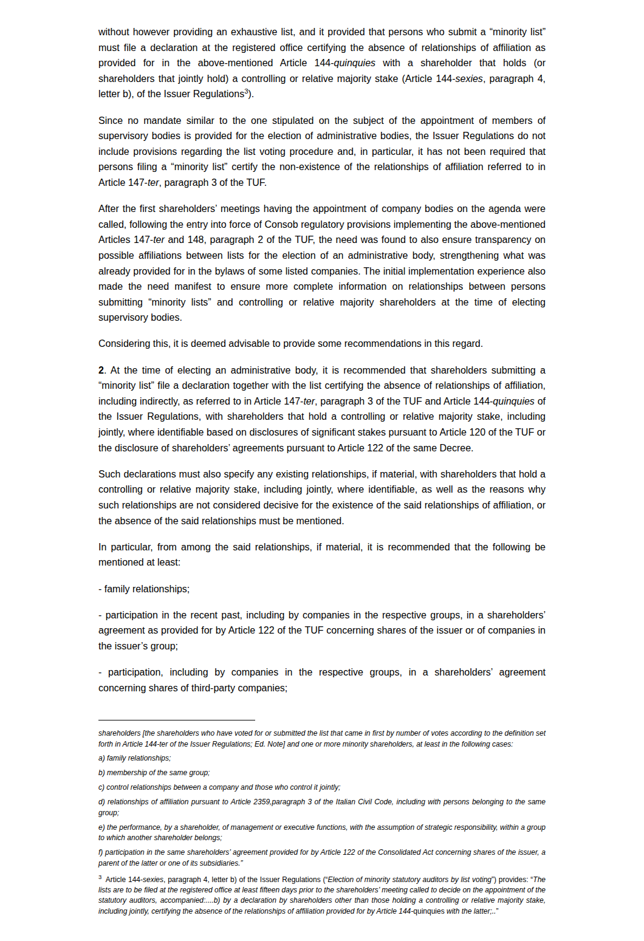without however providing an exhaustive list, and it provided that persons who submit a “minority list” must file a declaration at the registered office certifying the absence of relationships of affiliation as provided for in the above-mentioned Article 144-quinquies with a shareholder that holds (or shareholders that jointly hold) a controlling or relative majority stake (Article 144-sexies, paragraph 4, letter b), of the Issuer Regulations3).
Since no mandate similar to the one stipulated on the subject of the appointment of members of supervisory bodies is provided for the election of administrative bodies, the Issuer Regulations do not include provisions regarding the list voting procedure and, in particular, it has not been required that persons filing a “minority list” certify the non-existence of the relationships of affiliation referred to in Article 147-ter, paragraph 3 of the TUF.
After the first shareholders’ meetings having the appointment of company bodies on the agenda were called, following the entry into force of Consob regulatory provisions implementing the above-mentioned Articles 147-ter and 148, paragraph 2 of the TUF, the need was found to also ensure transparency on possible affiliations between lists for the election of an administrative body, strengthening what was already provided for in the bylaws of some listed companies. The initial implementation experience also made the need manifest to ensure more complete information on relationships between persons submitting “minority lists” and controlling or relative majority shareholders at the time of electing supervisory bodies.
Considering this, it is deemed advisable to provide some recommendations in this regard.
2. At the time of electing an administrative body, it is recommended that shareholders submitting a “minority list” file a declaration together with the list certifying the absence of relationships of affiliation, including indirectly, as referred to in Article 147-ter, paragraph 3 of the TUF and Article 144-quinquies of the Issuer Regulations, with shareholders that hold a controlling or relative majority stake, including jointly, where identifiable based on disclosures of significant stakes pursuant to Article 120 of the TUF or the disclosure of shareholders’ agreements pursuant to Article 122 of the same Decree.
Such declarations must also specify any existing relationships, if material, with shareholders that hold a controlling or relative majority stake, including jointly, where identifiable, as well as the reasons why such relationships are not considered decisive for the existence of the said relationships of affiliation, or the absence of the said relationships must be mentioned.
In particular, from among the said relationships, if material, it is recommended that the following be mentioned at least:
- family relationships;
- participation in the recent past, including by companies in the respective groups, in a shareholders’ agreement as provided for by Article 122 of the TUF concerning shares of the issuer or of companies in the issuer’s group;
- participation, including by companies in the respective groups, in a shareholders’ agreement concerning shares of third-party companies;
shareholders [the shareholders who have voted for or submitted the list that came in first by number of votes according to the definition set forth in Article 144-ter of the Issuer Regulations; Ed. Note] and one or more minority shareholders, at least in the following cases:
a) family relationships;
b) membership of the same group;
c) control relationships between a company and those who control it jointly;
d) relationships of affiliation pursuant to Article 2359,paragraph 3 of the Italian Civil Code, including with persons belonging to the same group;
e) the performance, by a shareholder, of management or executive functions, with the assumption of strategic responsibility, within a group to which another shareholder belongs;
f) participation in the same shareholders’ agreement provided for by Article 122 of the Consolidated Act concerning shares of the issuer, a parent of the latter or one of its subsidiaries.”
3 Article 144-sexies, paragraph 4, letter b) of the Issuer Regulations (“Election of minority statutory auditors by list voting”) provides: “The lists are to be filed at the registered office at least fifteen days prior to the shareholders’ meeting called to decide on the appointment of the statutory auditors, accompanied:....b) by a declaration by shareholders other than those holding a controlling or relative majority stake, including jointly, certifying the absence of the relationships of affiliation provided for by Article 144-quinquies with the latter;..”